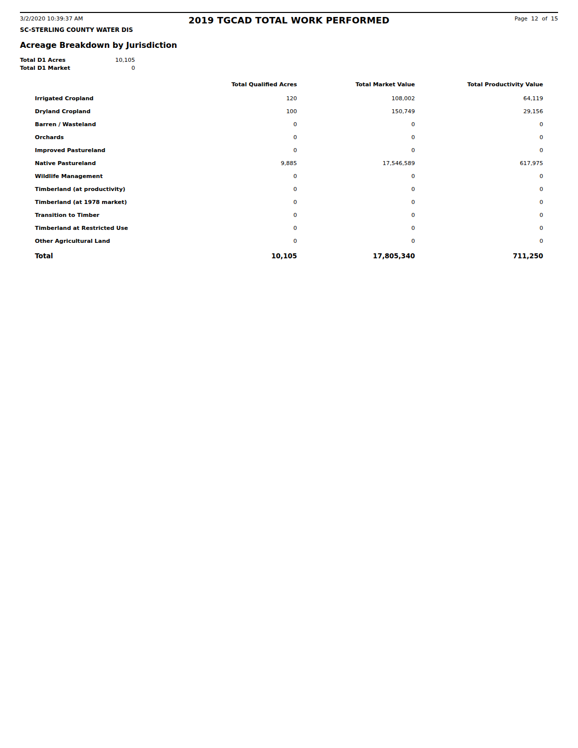| 3/2/2020 10:39:37 AM | 2019 TGCAD TOTAL WORK PERFORMED | Page 12 of 15 |
SC-STERLING COUNTY WATER DIS
Acreage Breakdown by Jurisdiction
| Total D1 Acres | 10,105 |
| Total D1 Market | 0 |
| | Total Qualified Acres | Total Market Value | Total Productivity Value |
| --- | --- | --- | --- |
| Irrigated Cropland | 120 | 108,002 | 64,119 |
| Dryland Cropland | 100 | 150,749 | 29,156 |
| Barren / Wasteland | 0 | 0 | 0 |
| Orchards | 0 | 0 | 0 |
| Improved Pastureland | 0 | 0 | 0 |
| Native Pastureland | 9,885 | 17,546,589 | 617,975 |
| Wildlife Management | 0 | 0 | 0 |
| Timberland (at productivity) | 0 | 0 | 0 |
| Timberland (at 1978 market) | 0 | 0 | 0 |
| Transition to Timber | 0 | 0 | 0 |
| Timberland at Restricted Use | 0 | 0 | 0 |
| Other Agricultural Land | 0 | 0 | 0 |
| Total | 10,105 | 17,805,340 | 711,250 |